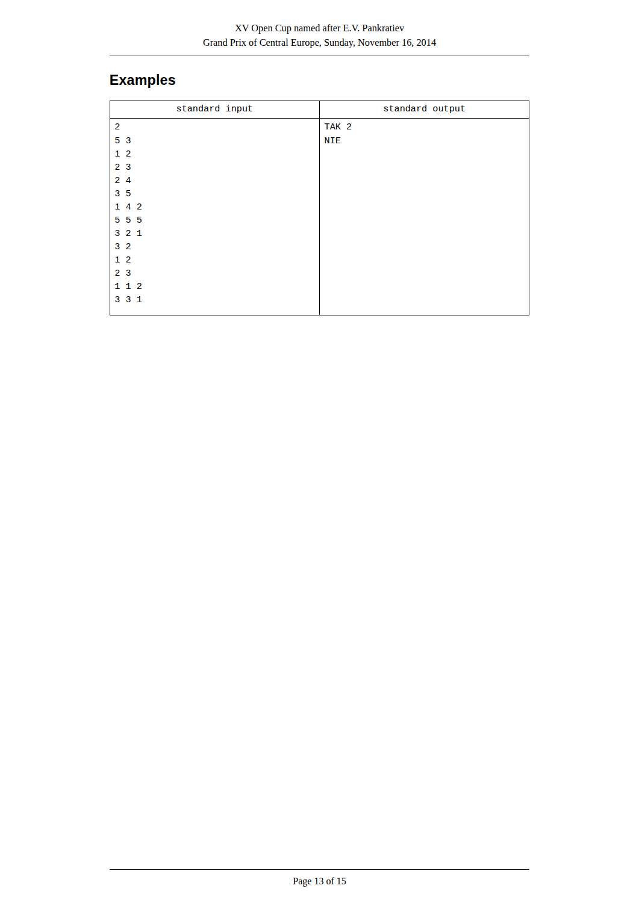XV Open Cup named after E.V. Pankratiev Grand Prix of Central Europe, Sunday, November 16, 2014
Examples
| standard input | standard output |
| --- | --- |
| 2 5 3 1 2 2 3 2 4 3 5 1 4 2 5 5 5 3 2 1 3 2 1 2 2 3 1 1 2 3 3 1 | TAK 2 NIE |
Page 13 of 15